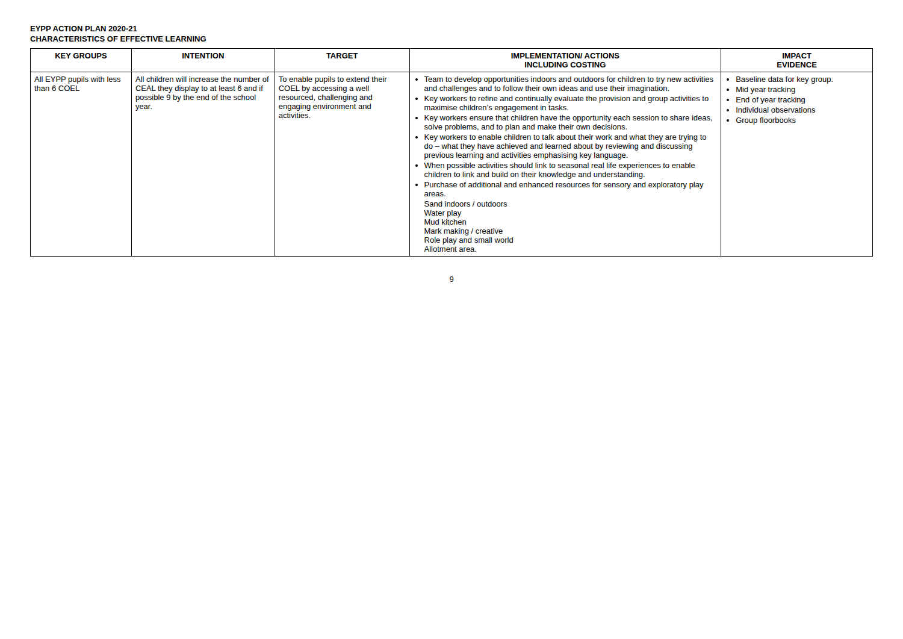EYPP ACTION PLAN 2020-21
CHARACTERISTICS OF EFFECTIVE LEARNING
| KEY GROUPS | INTENTION | TARGET | IMPLEMENTATION/ ACTIONS INCLUDING COSTING | IMPACT EVIDENCE |
| --- | --- | --- | --- | --- |
| All EYPP pupils with less than 6 COEL | All children will increase the number of CEAL they display to at least 6 and if possible 9 by the end of the school year. | To enable pupils to extend their COEL by accessing a well resourced, challenging and engaging environment and activities. | Team to develop opportunities indoors and outdoors for children to try new activities and challenges and to follow their own ideas and use their imagination. Key workers to refine and continually evaluate the provision and group activities to maximise children’s engagement in tasks. Key workers ensure that children have the opportunity each session to share ideas, solve problems, and to plan and make their own decisions. Key workers to enable children to talk about their work and what they are trying to do – what they have achieved and learned about by reviewing and discussing previous learning and activities emphasising key language. When possible activities should link to seasonal real life experiences to enable children to link and build on their knowledge and understanding. Purchase of additional and enhanced resources for sensory and exploratory play areas. Sand indoors / outdoors Water play Mud kitchen Mark making / creative Role play and small world Allotment area. | Baseline data for key group. Mid year tracking End of year tracking Individual observations Group floorbooks |
9